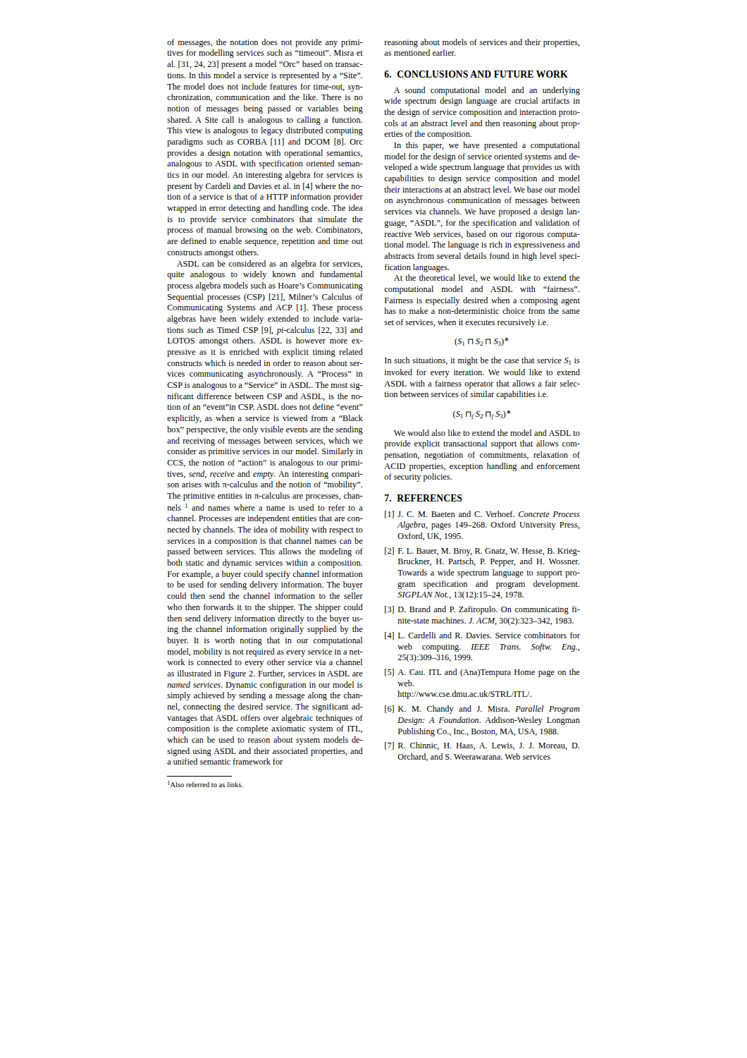of messages, the notation does not provide any primitives for modelling services such as “timeout”. Misra et al. [31, 24, 23] present a model “Orc” based on transactions. In this model a service is represented by a “Site”. The model does not include features for time-out, synchronization, communication and the like. There is no notion of messages being passed or variables being shared. A Site call is analogous to calling a function. This view is analogous to legacy distributed computing paradigms such as CORBA [11] and DCOM [8]. Orc provides a design notation with operational semantics, analogous to ASDL with specification oriented semantics in our model. An interesting algebra for services is present by Cardeli and Davies et al. in [4] where the notion of a service is that of a HTTP information provider wrapped in error detecting and handling code. The idea is to provide service combinators that simulate the process of manual browsing on the web. Combinators, are defined to enable sequence, repetition and time out constructs amongst others.
ASDL can be considered as an algebra for services, quite analogous to widely known and fundamental process algebra models such as Hoare’s Communicating Sequential processes (CSP) [21], Milner’s Calculus of Communicating Systems and ACP [1]. These process algebras have been widely extended to include variations such as Timed CSP [9], pi-calculus [22, 33] and LOTOS amongst others. ASDL is however more expressive as it is enriched with explicit timing related constructs which is needed in order to reason about services communicating asynchronously. A “Process” in CSP is analogous to a “Service” in ASDL. The most significant difference between CSP and ASDL, is the notion of an “event”in CSP. ASDL does not define “event” explicitly, as when a service is viewed from a “Black box” perspective, the only visible events are the sending and receiving of messages between services, which we consider as primitive services in our model. Similarly in CCS, the notion of “action” is analogous to our primitives, send, receive and empty. An interesting comparison arises with π-calculus and the notion of “mobility”. The primitive entities in π-calculus are processes, channels 1 and names where a name is used to refer to a channel. Processes are independent entities that are connected by channels. The idea of mobility with respect to services in a composition is that channel names can be passed between services. This allows the modeling of both static and dynamic services within a composition. For example, a buyer could specify channel information to be used for sending delivery information. The buyer could then send the channel information to the seller who then forwards it to the shipper. The shipper could then send delivery information directly to the buyer using the channel information originally supplied by the buyer. It is worth noting that in our computational model, mobility is not required as every service in a network is connected to every other service via a channel as illustrated in Figure 2. Further, services in ASDL are named services. Dynamic configuration in our model is simply achieved by sending a message along the channel, connecting the desired service. The significant advantages that ASDL offers over algebraic techniques of composition is the complete axiomatic system of ITL, which can be used to reason about system models designed using ASDL and their associated properties, and a unified semantic framework for
1Also referred to as links.
reasoning about models of services and their properties, as mentioned earlier.
6. CONCLUSIONS AND FUTURE WORK
A sound computational model and an underlying wide spectrum design language are crucial artifacts in the design of service composition and interaction protocols at an abstract level and then reasoning about properties of the composition.
In this paper, we have presented a computational model for the design of service oriented systems and developed a wide spectrum language that provides us with capabilities to design service composition and model their interactions at an abstract level. We base our model on asynchronous communication of messages between services via channels. We have proposed a design language, “ASDL”, for the specification and validation of reactive Web services, based on our rigorous computational model. The language is rich in expressiveness and abstracts from several details found in high level specification languages.
At the theoretical level, we would like to extend the computational model and ASDL with “fairness”. Fairness is especially desired when a composing agent has to make a non-deterministic choice from the same set of services, when it executes recursively i.e.
(S 1 ⊓ S 2 ⊓ S 3)∗
In such situations, it might be the case that service S 1 is invoked for every iteration. We would like to extend ASDL with a fairness operator that allows a fair selection between services of similar capabilities i.e.
(S 1 ⊓f S 2 ⊓f S 3)∗
We would also like to extend the model and ASDL to provide explicit transactional support that allows compensation, negotiation of commitments, relaxation of ACID properties, exception handling and enforcement of security policies.
7. REFERENCES
J. C. M. Baeten and C. Verhoef. Concrete Process Algebra, pages 149–268. Oxford University Press, Oxford, UK, 1995.
F. L. Bauer, M. Broy, R. Gnatz, W. Hesse, B. Krieg-Bruckner, H. Partsch, P. Pepper, and H. Wossner. Towards a wide spectrum language to support program specification and program development. SIGPLAN Not., 13(12):15–24, 1978.
D. Brand and P. Zafiropulo. On communicating finite-state machines. J. ACM, 30(2):323–342, 1983.
L. Cardelli and R. Davies. Service combinators for web computing. IEEE Trans. Softw. Eng., 25(3):309–316, 1999.
A. Cau. ITL and (Ana)Tempura Home page on the web.
http://www.cse.dmu.ac.uk/STRL/ITL/.
K. M. Chandy and J. Misra. Parallel Program Design: A Foundation. Addison-Wesley Longman Publishing Co., Inc., Boston, MA, USA, 1988.
R. Chinnic, H. Haas, A. Lewis, J. J. Moreau, D. Orchard, and S. Weerawarana. Web services